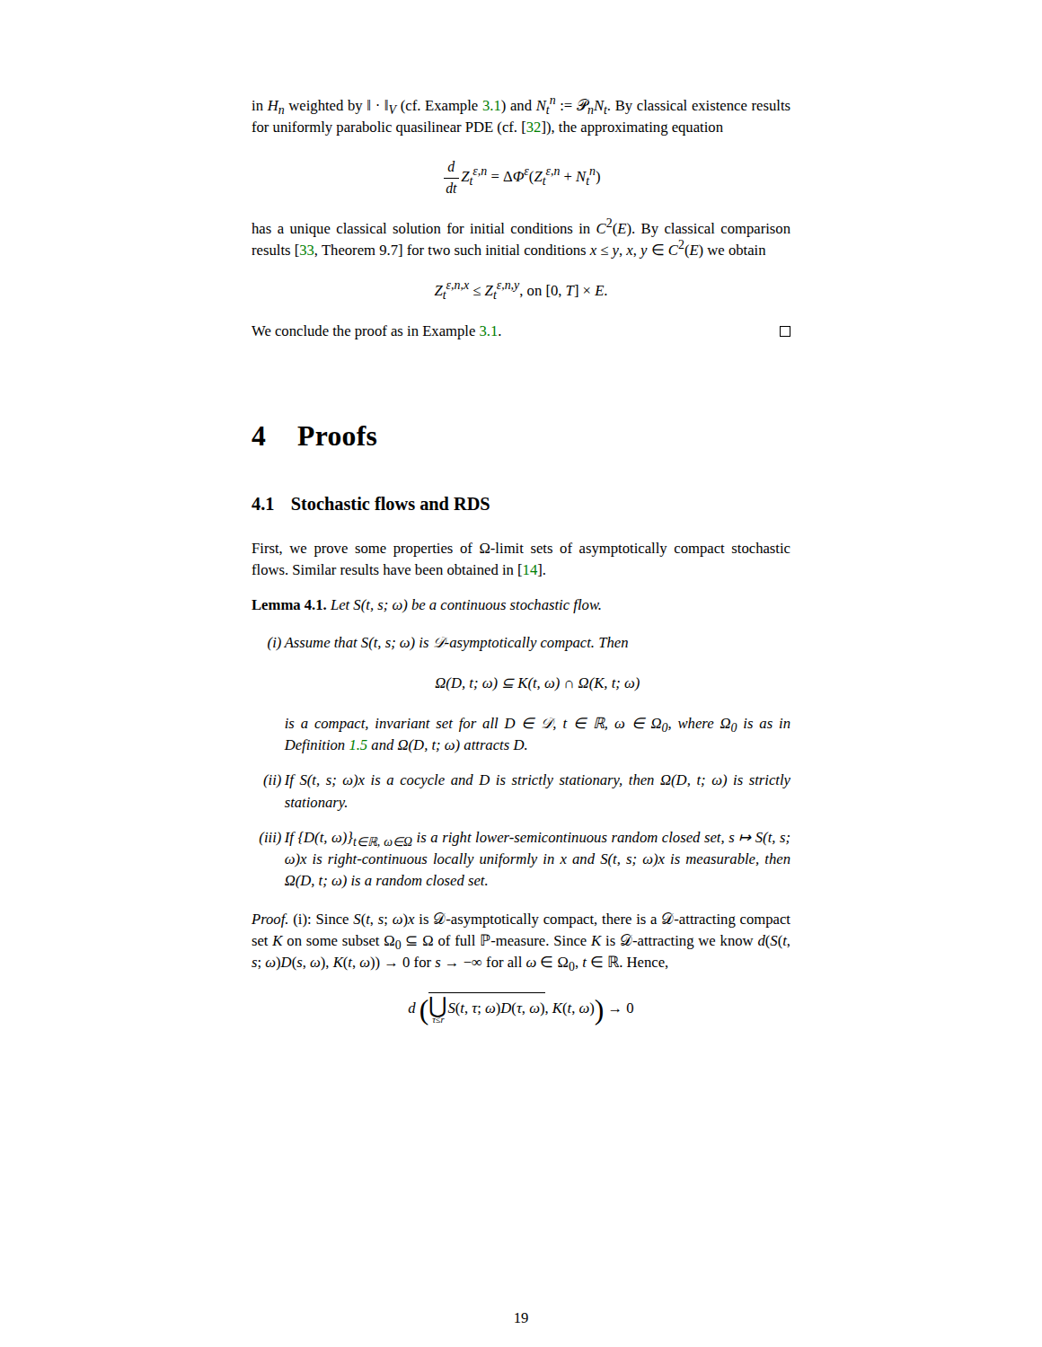in Hn weighted by ‖ · ‖V (cf. Example 3.1) and Ntn := 𝒫nNt. By classical existence results for uniformly parabolic quasilinear PDE (cf. [32]), the approximating equation
ddt Ztε,n = ΔΦε(Ztε,n + Ntn)
has a unique classical solution for initial conditions in C2(E). By classical comparison results [33, Theorem 9.7] for two such initial conditions x ≤ y, x, y ∈ C2(E) we obtain
Ztε,n,x ≤ Ztε,n,y, on [0, T] × E.
We conclude the proof as in Example 3.1.
4 Proofs
4.1 Stochastic flows and RDS
First, we prove some properties of Ω-limit sets of asymptotically compact stochastic flows. Similar results have been obtained in [14].
Lemma 4.1. Let S(t, s; ω) be a continuous stochastic flow.
(i) Assume that S(t, s; ω) is 𝒟-asymptotically compact. Then
Ω(D, t; ω) ⊆ K(t, ω) ∩ Ω(K, t; ω)
is a compact, invariant set for all D ∈ 𝒟, t ∈ ℝ, ω ∈ Ω0, where Ω0 is as in Definition 1.5 and Ω(D, t; ω) attracts D.
(ii) If S(t, s; ω)x is a cocycle and D is strictly stationary, then Ω(D, t; ω) is strictly stationary.
(iii) If {D(t, ω)}t∈ℝ, ω∈Ω is a right lower-semicontinuous random closed set, s ↦ S(t, s; ω)x is right-continuous locally uniformly in x and S(t, s; ω)x is measurable, then Ω(D, t; ω) is a random closed set.
Proof. (i): Since S(t, s; ω)x is 𝒟-asymptotically compact, there is a 𝒟-attracting compact set K on some subset Ω0 ⊆ Ω of full ℙ-measure. Since K is 𝒟-attracting we know d(S(t, s; ω)D(s, ω), K(t, ω)) → 0 for s → −∞ for all ω ∈ Ω0, t ∈ ℝ. Hence,
d (⋃τ≤r S(t, τ; ω)D(τ, ω), K(t, ω)) → 0
19